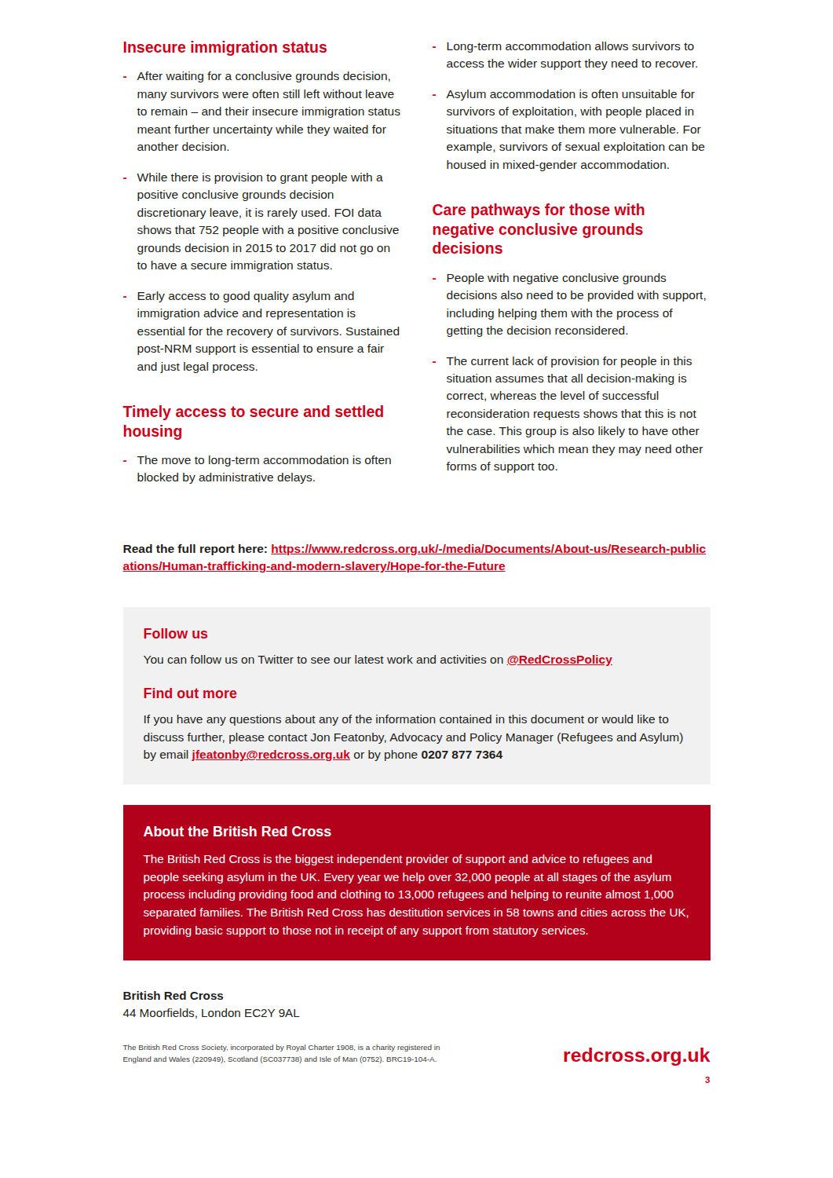Insecure immigration status
After waiting for a conclusive grounds decision, many survivors were often still left without leave to remain – and their insecure immigration status meant further uncertainty while they waited for another decision.
While there is provision to grant people with a positive conclusive grounds decision discretionary leave, it is rarely used. FOI data shows that 752 people with a positive conclusive grounds decision in 2015 to 2017 did not go on to have a secure immigration status.
Early access to good quality asylum and immigration advice and representation is essential for the recovery of survivors. Sustained post-NRM support is essential to ensure a fair and just legal process.
Timely access to secure and settled housing
The move to long-term accommodation is often blocked by administrative delays.
Long-term accommodation allows survivors to access the wider support they need to recover.
Asylum accommodation is often unsuitable for survivors of exploitation, with people placed in situations that make them more vulnerable. For example, survivors of sexual exploitation can be housed in mixed-gender accommodation.
Care pathways for those with negative conclusive grounds decisions
People with negative conclusive grounds decisions also need to be provided with support, including helping them with the process of getting the decision reconsidered.
The current lack of provision for people in this situation assumes that all decision-making is correct, whereas the level of successful reconsideration requests shows that this is not the case. This group is also likely to have other vulnerabilities which mean they may need other forms of support too.
Read the full report here: https://www.redcross.org.uk/-/media/Documents/About-us/Research-publications/Human-trafficking-and-modern-slavery/Hope-for-the-Future
Follow us
You can follow us on Twitter to see our latest work and activities on @RedCrossPolicy
Find out more
If you have any questions about any of the information contained in this document or would like to discuss further, please contact Jon Featonby, Advocacy and Policy Manager (Refugees and Asylum) by email jfeatonby@redcross.org.uk or by phone 0207 877 7364
About the British Red Cross
The British Red Cross is the biggest independent provider of support and advice to refugees and people seeking asylum in the UK. Every year we help over 32,000 people at all stages of the asylum process including providing food and clothing to 13,000 refugees and helping to reunite almost 1,000 separated families. The British Red Cross has destitution services in 58 towns and cities across the UK, providing basic support to those not in receipt of any support from statutory services.
British Red Cross
44 Moorfields, London EC2Y 9AL
The British Red Cross Society, incorporated by Royal Charter 1908, is a charity registered in
England and Wales (220949), Scotland (SC037738) and Isle of Man (0752). BRC19-104-A.
redcross.org.uk
3